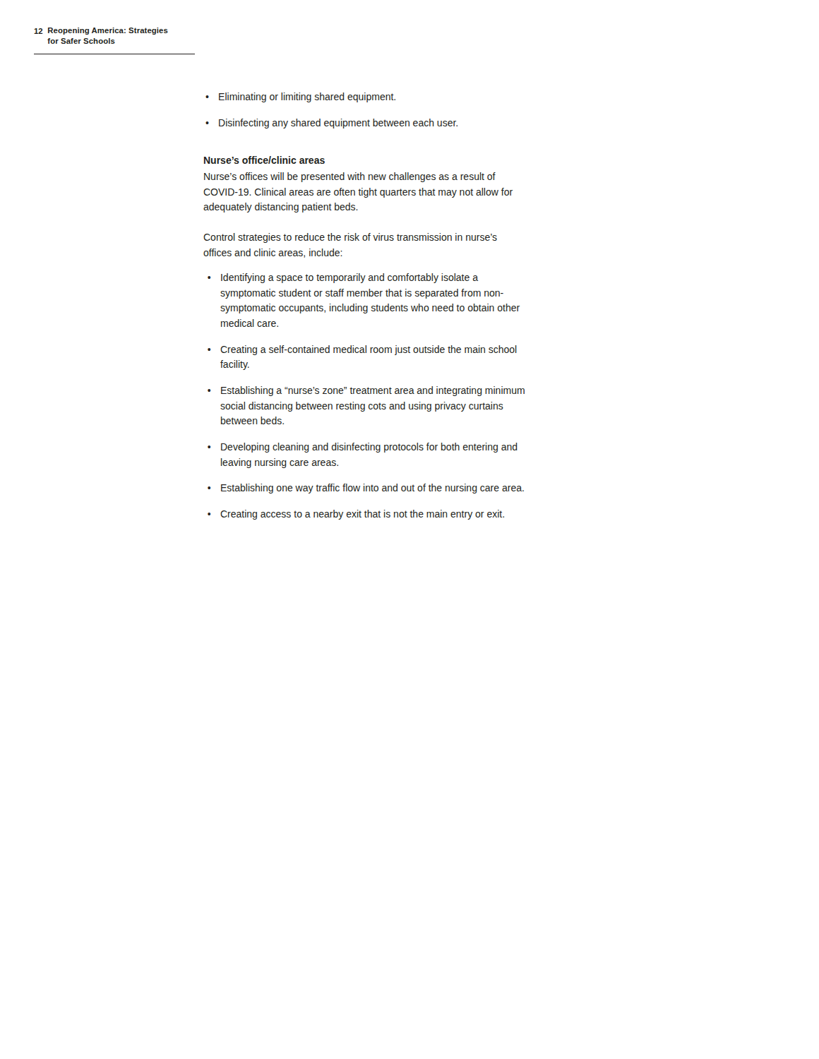12
Reopening America: Strategies
for Safer Schools
Eliminating or limiting shared equipment.
Disinfecting any shared equipment between each user.
Nurse’s office/clinic areas
Nurse’s offices will be presented with new challenges as a result of COVID-19. Clinical areas are often tight quarters that may not allow for adequately distancing patient beds.
Control strategies to reduce the risk of virus transmission in nurse’s offices and clinic areas, include:
Identifying a space to temporarily and comfortably isolate a symptomatic student or staff member that is separated from non-symptomatic occupants, including students who need to obtain other medical care.
Creating a self-contained medical room just outside the main school facility.
Establishing a “nurse’s zone” treatment area and integrating minimum social distancing between resting cots and using privacy curtains between beds.
Developing cleaning and disinfecting protocols for both entering and leaving nursing care areas.
Establishing one way traffic flow into and out of the nursing care area.
Creating access to a nearby exit that is not the main entry or exit.